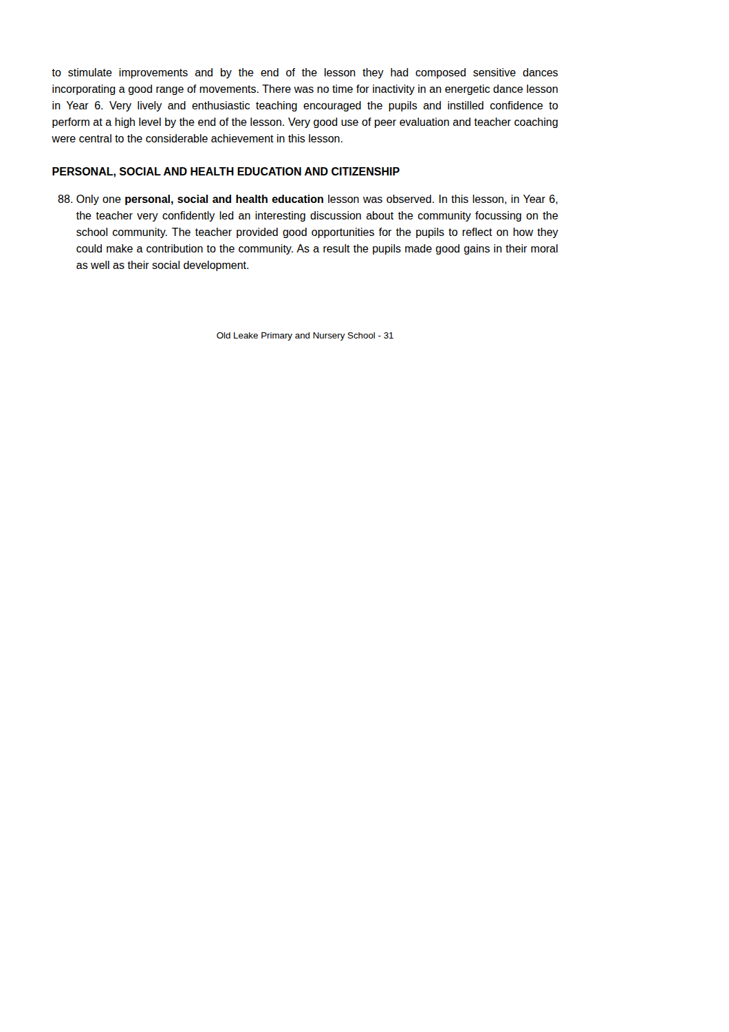to stimulate improvements and by the end of the lesson they had composed sensitive dances incorporating a good range of movements. There was no time for inactivity in an energetic dance lesson in Year 6. Very lively and enthusiastic teaching encouraged the pupils and instilled confidence to perform at a high level by the end of the lesson. Very good use of peer evaluation and teacher coaching were central to the considerable achievement in this lesson.
Personal, Social and Health Education and Citizenship
Only one personal, social and health education lesson was observed. In this lesson, in Year 6, the teacher very confidently led an interesting discussion about the community focussing on the school community. The teacher provided good opportunities for the pupils to reflect on how they could make a contribution to the community. As a result the pupils made good gains in their moral as well as their social development.
Old Leake Primary and Nursery School - 31